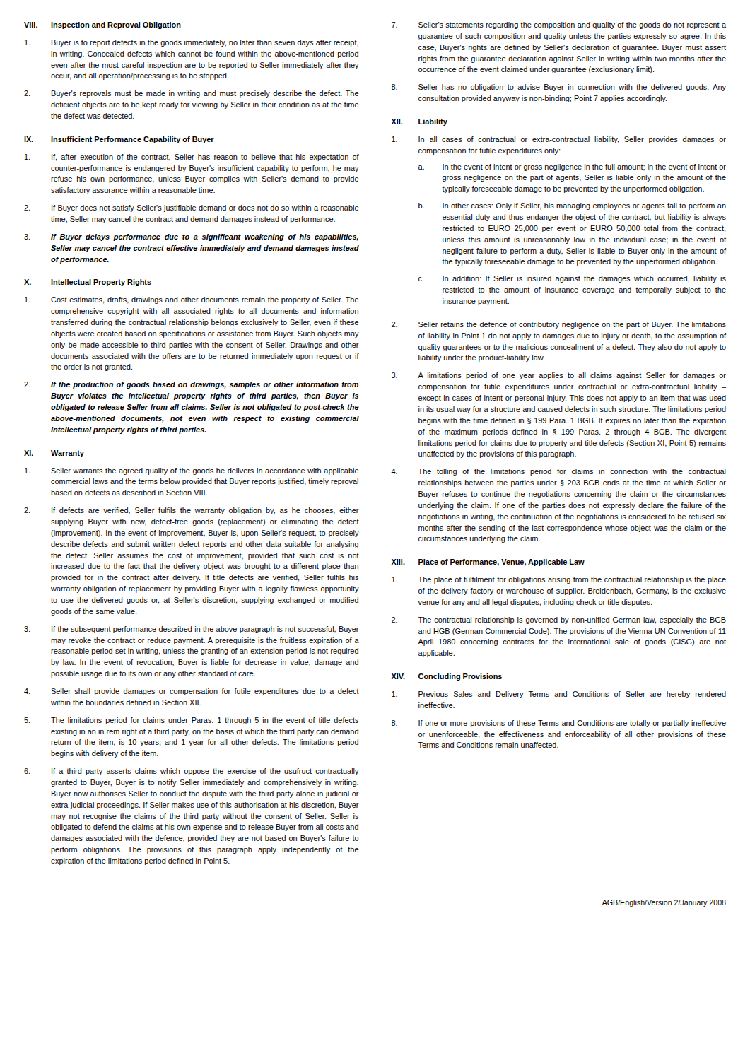VIII. Inspection and Reproval Obligation
Buyer is to report defects in the goods immediately, no later than seven days after receipt, in writing. Concealed defects which cannot be found within the above-mentioned period even after the most careful inspection are to be reported to Seller immediately after they occur, and all operation/processing is to be stopped.
Buyer's reprovals must be made in writing and must precisely describe the defect. The deficient objects are to be kept ready for viewing by Seller in their condition as at the time the defect was detected.
IX. Insufficient Performance Capability of Buyer
If, after execution of the contract, Seller has reason to believe that his expectation of counter-performance is endangered by Buyer's insufficient capability to perform, he may refuse his own performance, unless Buyer complies with Seller's demand to provide satisfactory assurance within a reasonable time.
If Buyer does not satisfy Seller's justifiable demand or does not do so within a reasonable time, Seller may cancel the contract and demand damages instead of performance.
If Buyer delays performance due to a significant weakening of his capabilities, Seller may cancel the contract effective immediately and demand damages instead of performance.
X. Intellectual Property Rights
Cost estimates, drafts, drawings and other documents remain the property of Seller. The comprehensive copyright with all associated rights to all documents and information transferred during the contractual relationship belongs exclusively to Seller, even if these objects were created based on specifications or assistance from Buyer. Such objects may only be made accessible to third parties with the consent of Seller. Drawings and other documents associated with the offers are to be returned immediately upon request or if the order is not granted.
If the production of goods based on drawings, samples or other information from Buyer violates the intellectual property rights of third parties, then Buyer is obligated to release Seller from all claims. Seller is not obligated to post-check the above-mentioned documents, not even with respect to existing commercial intellectual property rights of third parties.
XI. Warranty
Seller warrants the agreed quality of the goods he delivers in accordance with applicable commercial laws and the terms below provided that Buyer reports justified, timely reproval based on defects as described in Section VIII.
If defects are verified, Seller fulfils the warranty obligation by, as he chooses, either supplying Buyer with new, defect-free goods (replacement) or eliminating the defect (improvement). In the event of improvement, Buyer is, upon Seller's request, to precisely describe defects and submit written defect reports and other data suitable for analysing the defect. Seller assumes the cost of improvement, provided that such cost is not increased due to the fact that the delivery object was brought to a different place than provided for in the contract after delivery. If title defects are verified, Seller fulfils his warranty obligation of replacement by providing Buyer with a legally flawless opportunity to use the delivered goods or, at Seller's discretion, supplying exchanged or modified goods of the same value.
If the subsequent performance described in the above paragraph is not successful, Buyer may revoke the contract or reduce payment. A prerequisite is the fruitless expiration of a reasonable period set in writing, unless the granting of an extension period is not required by law. In the event of revocation, Buyer is liable for decrease in value, damage and possible usage due to its own or any other standard of care.
Seller shall provide damages or compensation for futile expenditures due to a defect within the boundaries defined in Section XII.
The limitations period for claims under Paras. 1 through 5 in the event of title defects existing in an in rem right of a third party, on the basis of which the third party can demand return of the item, is 10 years, and 1 year for all other defects. The limitations period begins with delivery of the item.
If a third party asserts claims which oppose the exercise of the usufruct contractually granted to Buyer, Buyer is to notify Seller immediately and comprehensively in writing. Buyer now authorises Seller to conduct the dispute with the third party alone in judicial or extra-judicial proceedings. If Seller makes use of this authorisation at his discretion, Buyer may not recognise the claims of the third party without the consent of Seller. Seller is obligated to defend the claims at his own expense and to release Buyer from all costs and damages associated with the defence, provided they are not based on Buyer's failure to perform obligations. The provisions of this paragraph apply independently of the expiration of the limitations period defined in Point 5.
Seller's statements regarding the composition and quality of the goods do not represent a guarantee of such composition and quality unless the parties expressly so agree. In this case, Buyer's rights are defined by Seller's declaration of guarantee. Buyer must assert rights from the guarantee declaration against Seller in writing within two months after the occurrence of the event claimed under guarantee (exclusionary limit).
Seller has no obligation to advise Buyer in connection with the delivered goods. Any consultation provided anyway is non-binding; Point 7 applies accordingly.
XII. Liability
In all cases of contractual or extra-contractual liability, Seller provides damages or compensation for futile expenditures only:
In the event of intent or gross negligence in the full amount; in the event of intent or gross negligence on the part of agents, Seller is liable only in the amount of the typically foreseeable damage to be prevented by the unperformed obligation.
In other cases: Only if Seller, his managing employees or agents fail to perform an essential duty and thus endanger the object of the contract, but liability is always restricted to EURO 25,000 per event or EURO 50,000 total from the contract, unless this amount is unreasonably low in the individual case; in the event of negligent failure to perform a duty, Seller is liable to Buyer only in the amount of the typically foreseeable damage to be prevented by the unperformed obligation.
In addition: If Seller is insured against the damages which occurred, liability is restricted to the amount of insurance coverage and temporally subject to the insurance payment.
Seller retains the defence of contributory negligence on the part of Buyer. The limitations of liability in Point 1 do not apply to damages due to injury or death, to the assumption of quality guarantees or to the malicious concealment of a defect. They also do not apply to liability under the product-liability law.
A limitations period of one year applies to all claims against Seller for damages or compensation for futile expenditures under contractual or extra-contractual liability – except in cases of intent or personal injury. This does not apply to an item that was used in its usual way for a structure and caused defects in such structure. The limitations period begins with the time defined in § 199 Para. 1 BGB. It expires no later than the expiration of the maximum periods defined in § 199 Paras. 2 through 4 BGB. The divergent limitations period for claims due to property and title defects (Section XI, Point 5) remains unaffected by the provisions of this paragraph.
The tolling of the limitations period for claims in connection with the contractual relationships between the parties under § 203 BGB ends at the time at which Seller or Buyer refuses to continue the negotiations concerning the claim or the circumstances underlying the claim. If one of the parties does not expressly declare the failure of the negotiations in writing, the continuation of the negotiations is considered to be refused six months after the sending of the last correspondence whose object was the claim or the circumstances underlying the claim.
XIII. Place of Performance, Venue, Applicable Law
The place of fulfilment for obligations arising from the contractual relationship is the place of the delivery factory or warehouse of supplier. Breidenbach, Germany, is the exclusive venue for any and all legal disputes, including check or title disputes.
The contractual relationship is governed by non-unified German law, especially the BGB and HGB (German Commercial Code). The provisions of the Vienna UN Convention of 11 April 1980 concerning contracts for the international sale of goods (CISG) are not applicable.
XIV. Concluding Provisions
Previous Sales and Delivery Terms and Conditions of Seller are hereby rendered ineffective.
If one or more provisions of these Terms and Conditions are totally or partially ineffective or unenforceable, the effectiveness and enforceability of all other provisions of these Terms and Conditions remain unaffected.
AGB/English/Version 2/January 2008